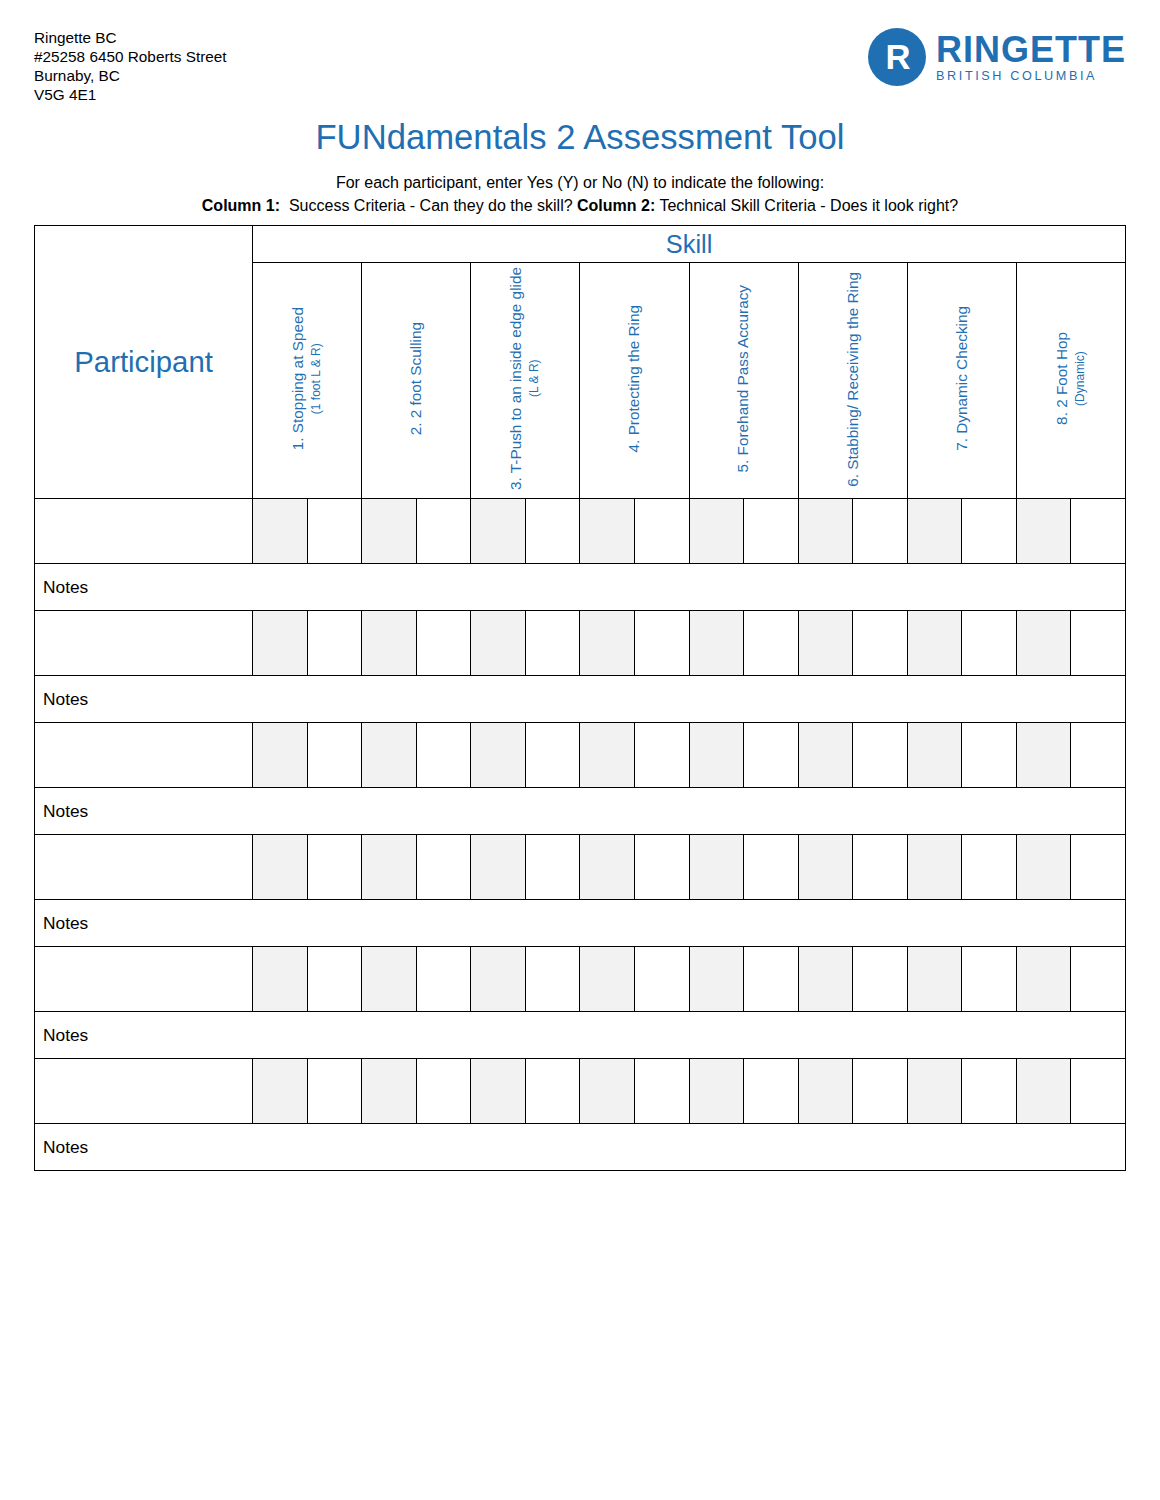Ringette BC
#25258 6450 Roberts Street
Burnaby, BC
V5G 4E1
R
RINGETTE
BRITISH COLUMBIA
FUNdamentals 2 Assessment Tool
For each participant, enter Yes (Y) or No (N) to indicate the following:
Column 1: Success Criteria - Can they do the skill? Column 2: Technical Skill Criteria - Does it look right?
| Participant | Skill |
| 1. Stopping at Speed (1 foot L & R) | 2. 2 foot Sculling | 3. T-Push to an inside edge glide (L & R) | 4. Protecting the Ring | 5. Forehand Pass Accuracy | 6. Stabbing/ Receiving the Ring | 7. Dynamic Checking | 8. 2 Foot Hop (Dynamic) |
| Notes |
| Notes |
| Notes |
| Notes |
| Notes |
| Notes |